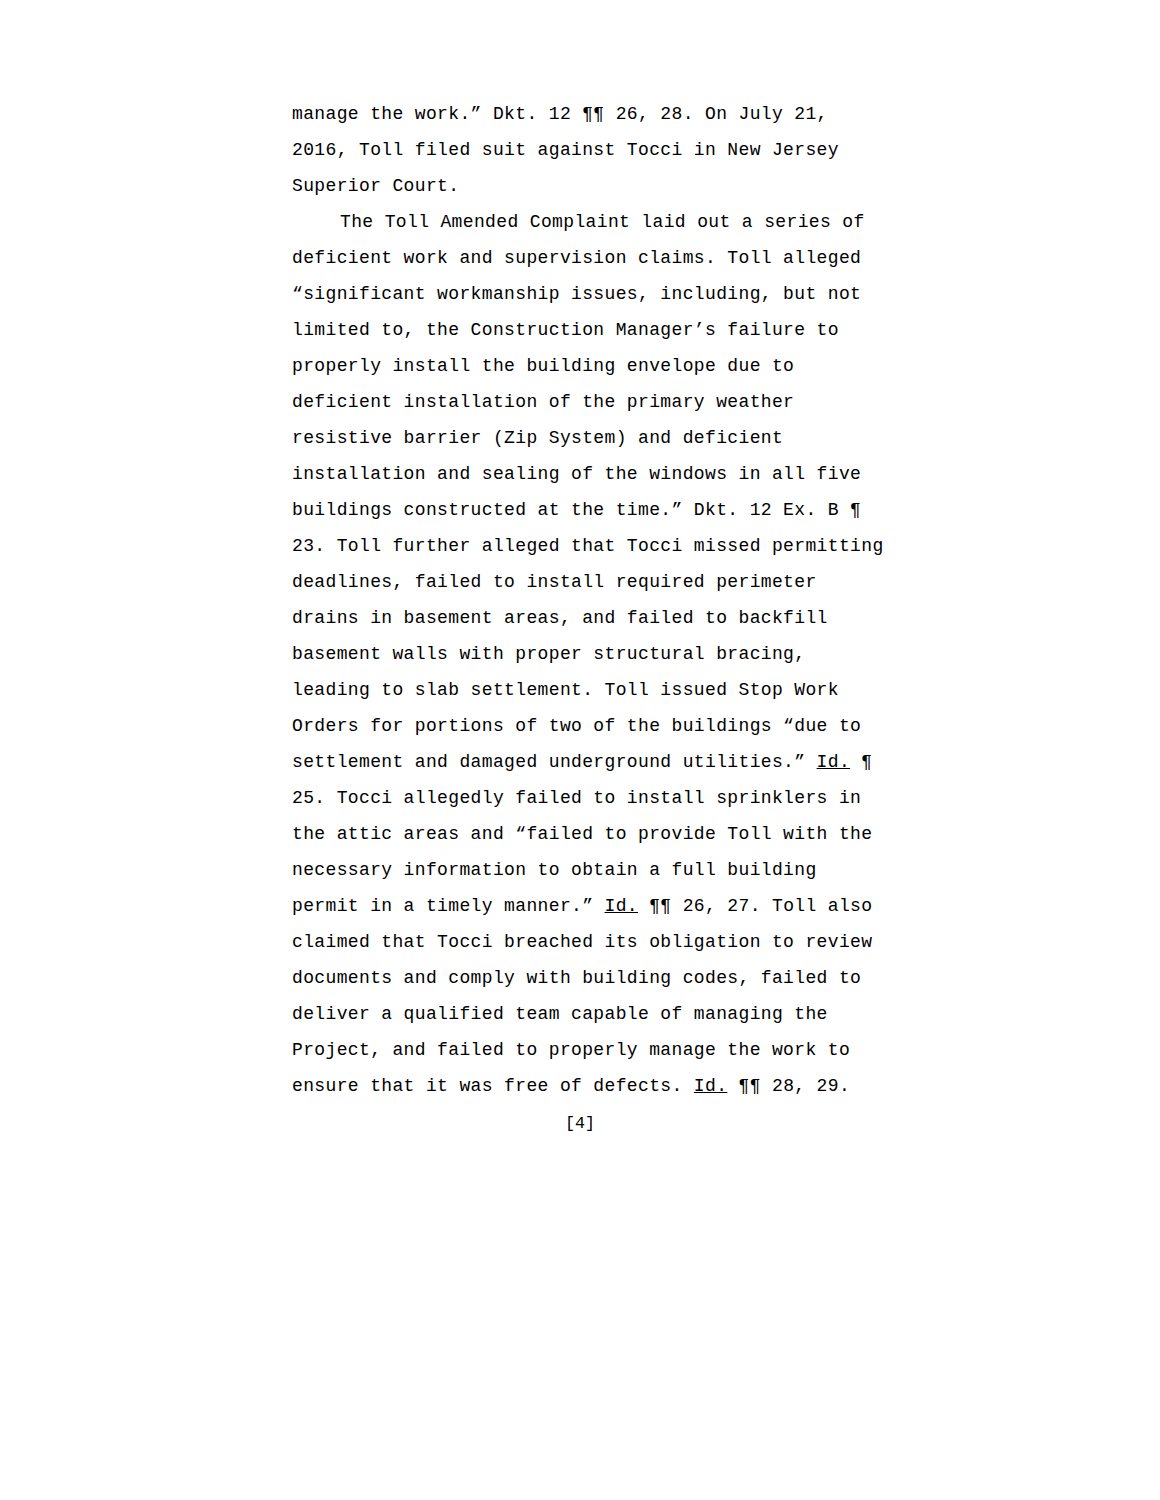manage the work.” Dkt. 12 ¶¶ 26, 28. On July 21, 2016, Toll filed suit against Tocci in New Jersey Superior Court.
The Toll Amended Complaint laid out a series of deficient work and supervision claims. Toll alleged “significant workmanship issues, including, but not limited to, the Construction Manager’s failure to properly install the building envelope due to deficient installation of the primary weather resistive barrier (Zip System) and deficient installation and sealing of the windows in all five buildings constructed at the time.” Dkt. 12 Ex. B ¶ 23. Toll further alleged that Tocci missed permitting deadlines, failed to install required perimeter drains in basement areas, and failed to backfill basement walls with proper structural bracing, leading to slab settlement. Toll issued Stop Work Orders for portions of two of the buildings “due to settlement and damaged underground utilities.” Id. ¶ 25. Tocci allegedly failed to install sprinklers in the attic areas and “failed to provide Toll with the necessary information to obtain a full building permit in a timely manner.” Id. ¶¶ 26, 27. Toll also claimed that Tocci breached its obligation to review documents and comply with building codes, failed to deliver a qualified team capable of managing the Project, and failed to properly manage the work to ensure that it was free of defects. Id. ¶¶ 28, 29.
[4]